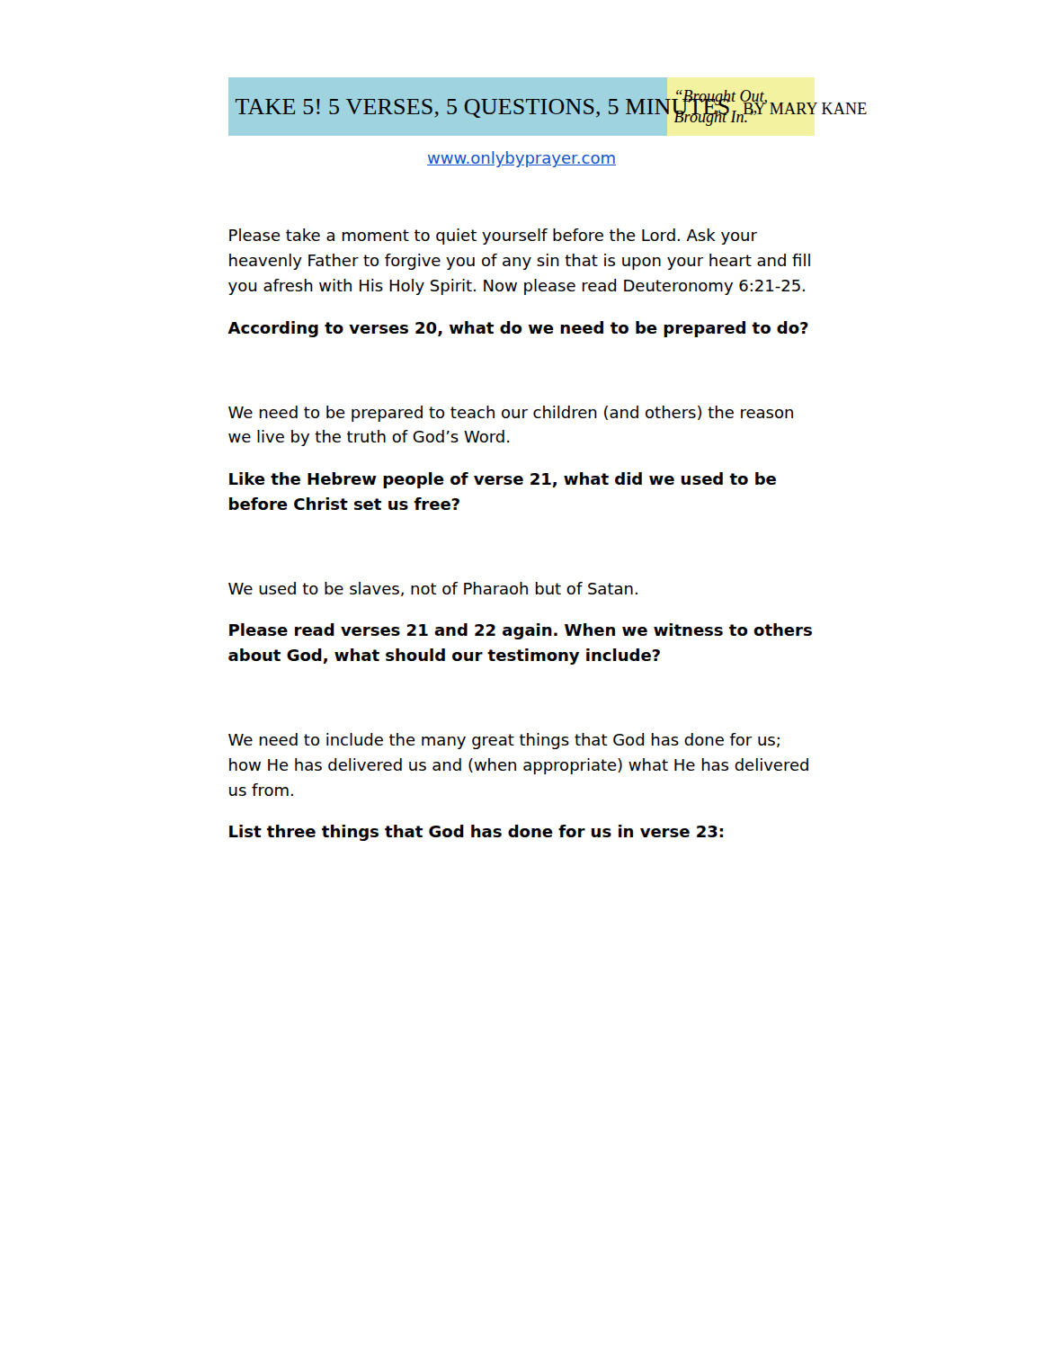| TAKE 5! 5 VERSES, 5 QUESTIONS, 5 MINUTES BY MARY KANE | “Brought Out, Brought In.” |
www.onlybyprayer.com
Please take a moment to quiet yourself before the Lord. Ask your heavenly Father to forgive you of any sin that is upon your heart and fill you afresh with His Holy Spirit. Now please read Deuteronomy 6:21-25.
According to verses 20, what do we need to be prepared to do?
We need to be prepared to teach our children (and others) the reason we live by the truth of God’s Word.
Like the Hebrew people of verse 21, what did we used to be before Christ set us free?
We used to be slaves, not of Pharaoh but of Satan.
Please read verses 21 and 22 again. When we witness to others about God, what should our testimony include?
We need to include the many great things that God has done for us; how He has delivered us and (when appropriate) what He has delivered us from.
List three things that God has done for us in verse 23: